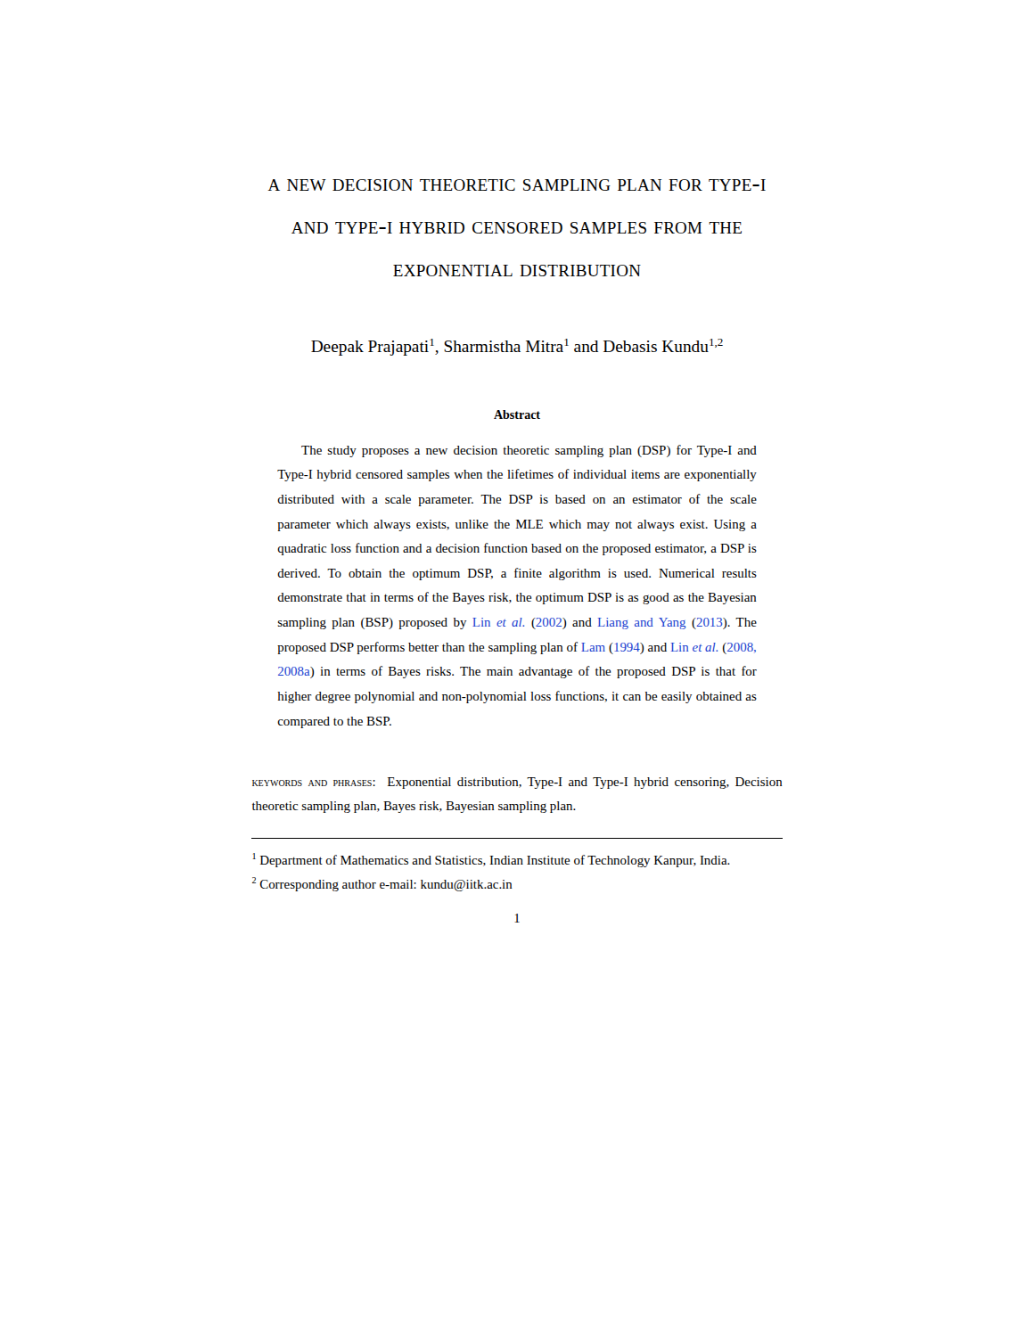A new decision theoretic sampling plan for type-I
and type-I hybrid censored samples from the
exponential distribution
Deepak Prajapati1, Sharmistha Mitra1 and Debasis Kundu1,2
Abstract
The study proposes a new decision theoretic sampling plan (DSP) for Type-I and Type-I hybrid censored samples when the lifetimes of individual items are exponentially distributed with a scale parameter. The DSP is based on an estimator of the scale parameter which always exists, unlike the MLE which may not always exist. Using a quadratic loss function and a decision function based on the proposed estimator, a DSP is derived. To obtain the optimum DSP, a finite algorithm is used. Numerical results demonstrate that in terms of the Bayes risk, the optimum DSP is as good as the Bayesian sampling plan (BSP) proposed by Lin et al. (2002) and Liang and Yang (2013). The proposed DSP performs better than the sampling plan of Lam (1994) and Lin et al. (2008, 2008a) in terms of Bayes risks. The main advantage of the proposed DSP is that for higher degree polynomial and non-polynomial loss functions, it can be easily obtained as compared to the BSP.
Keywords and Phrases: Exponential distribution, Type-I and Type-I hybrid censoring, Decision theoretic sampling plan, Bayes risk, Bayesian sampling plan.
1 Department of Mathematics and Statistics, Indian Institute of Technology Kanpur, India.
2 Corresponding author e-mail: kundu@iitk.ac.in
1